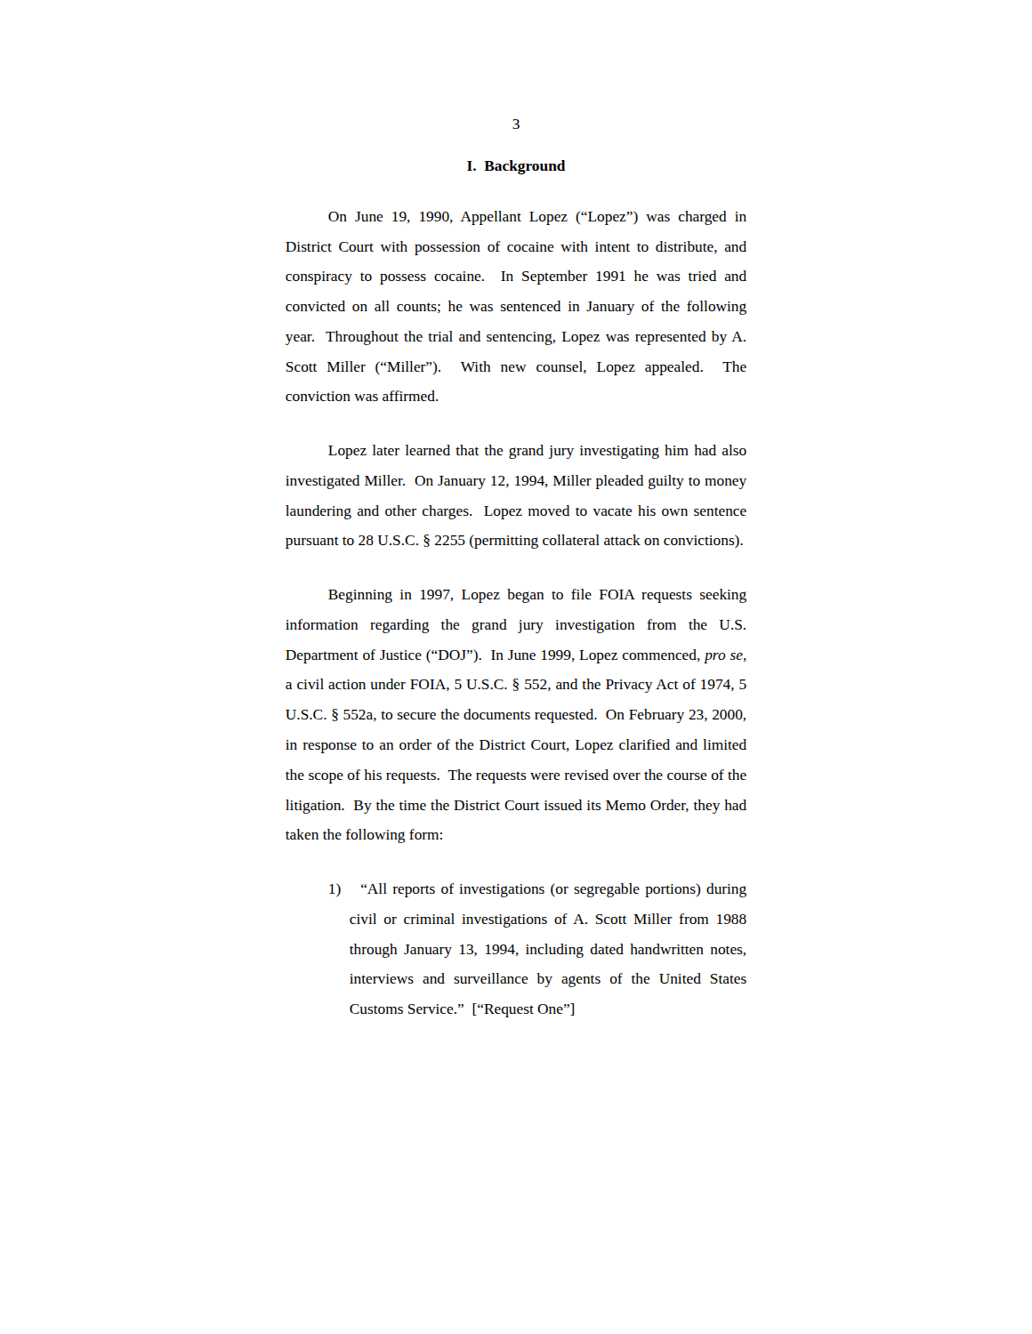3
I. Background
On June 19, 1990, Appellant Lopez (“Lopez”) was charged in District Court with possession of cocaine with intent to distribute, and conspiracy to possess cocaine. In September 1991 he was tried and convicted on all counts; he was sentenced in January of the following year. Throughout the trial and sentencing, Lopez was represented by A. Scott Miller (“Miller”). With new counsel, Lopez appealed. The conviction was affirmed.
Lopez later learned that the grand jury investigating him had also investigated Miller. On January 12, 1994, Miller pleaded guilty to money laundering and other charges. Lopez moved to vacate his own sentence pursuant to 28 U.S.C. § 2255 (permitting collateral attack on convictions).
Beginning in 1997, Lopez began to file FOIA requests seeking information regarding the grand jury investigation from the U.S. Department of Justice (“DOJ”). In June 1999, Lopez commenced, pro se, a civil action under FOIA, 5 U.S.C. § 552, and the Privacy Act of 1974, 5 U.S.C. § 552a, to secure the documents requested. On February 23, 2000, in response to an order of the District Court, Lopez clarified and limited the scope of his requests. The requests were revised over the course of the litigation. By the time the District Court issued its Memo Order, they had taken the following form:
1) “All reports of investigations (or segregable portions) during civil or criminal investigations of A. Scott Miller from 1988 through January 13, 1994, including dated handwritten notes, interviews and surveillance by agents of the United States Customs Service.” [“Request One”]